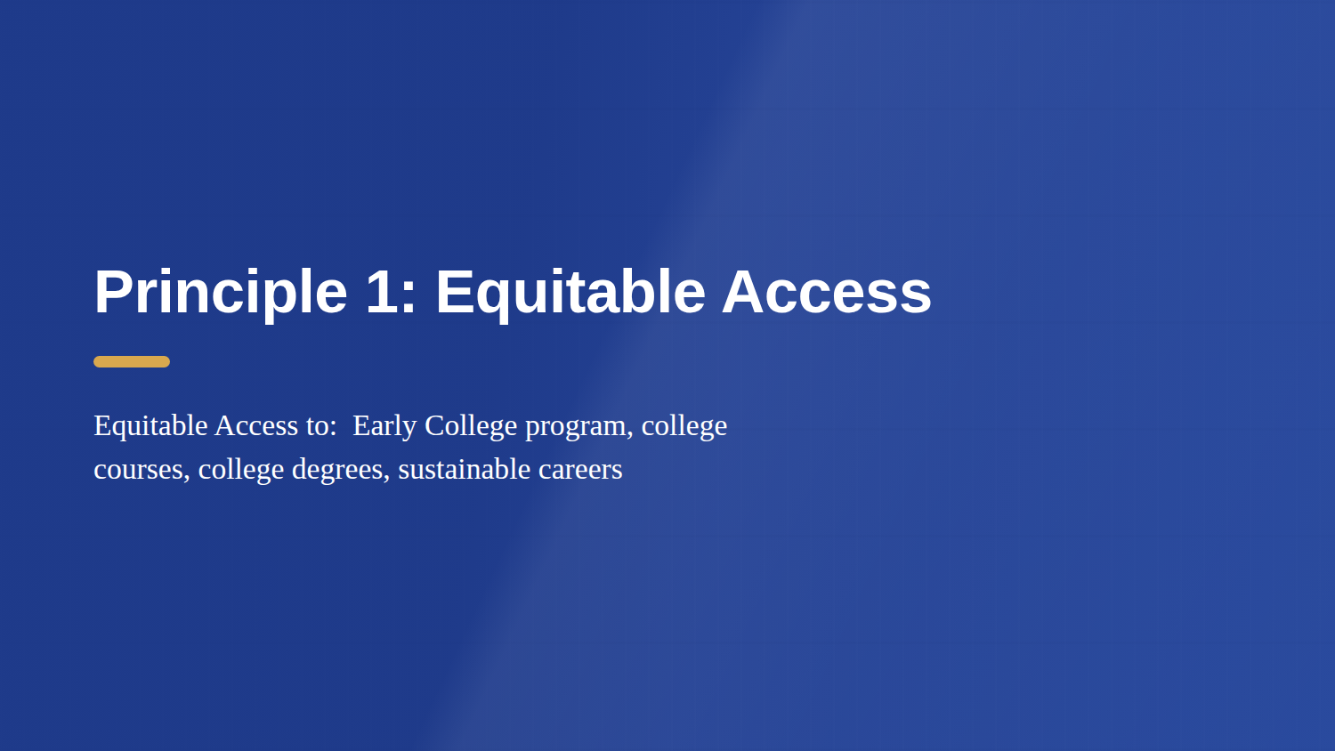Principle 1: Equitable Access
Equitable Access to: Early College program, college courses, college degrees, sustainable careers